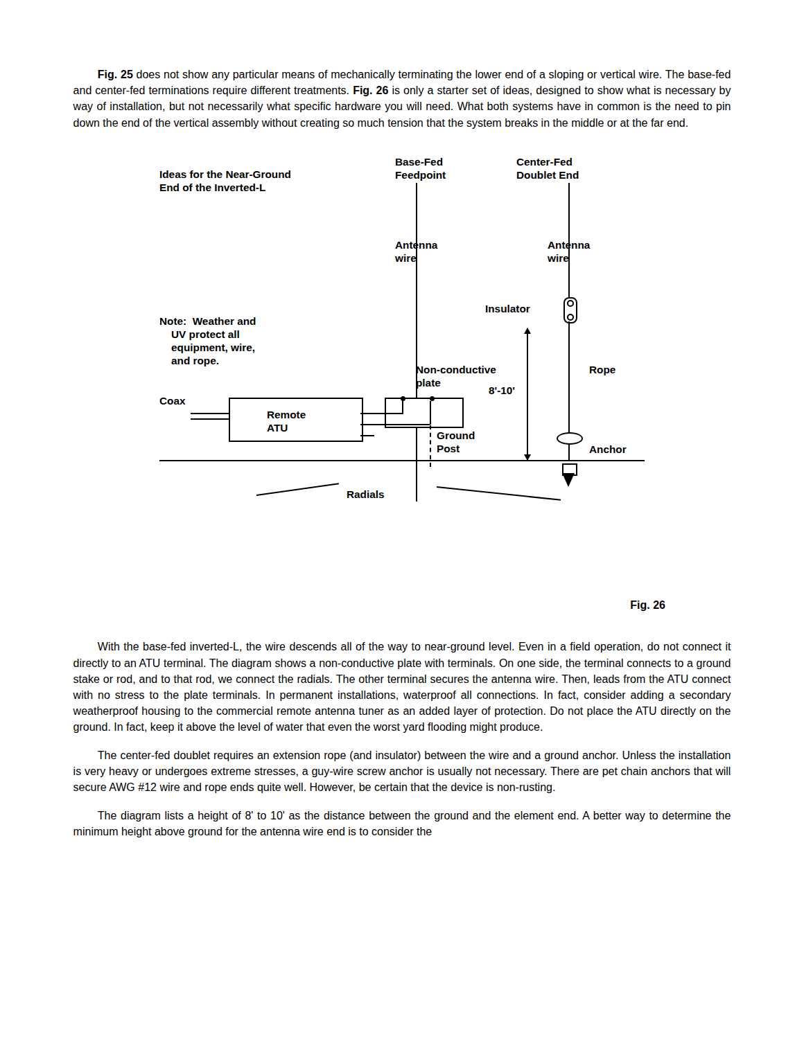Fig. 25 does not show any particular means of mechanically terminating the lower end of a sloping or vertical wire. The base-fed and center-fed terminations require different treatments. Fig. 26 is only a starter set of ideas, designed to show what is necessary by way of installation, but not necessarily what specific hardware you will need. What both systems have in common is the need to pin down the end of the vertical assembly without creating so much tension that the system breaks in the middle or at the far end.
Ideas for the Near-Ground End of the Inverted-L Note: Weather and UV protect all equipment, wire, and rope. Base-Fed Feedpoint Center-Fed Doublet End
Antenna wire
Antenna wire
Insulator
Rope
8'-10'
Anchor
Non-conductive plate
Remote ATU Coax
Ground Post
Radials
Fig. 26
With the base-fed inverted-L, the wire descends all of the way to near-ground level. Even in a field operation, do not connect it directly to an ATU terminal. The diagram shows a non-conductive plate with terminals. On one side, the terminal connects to a ground stake or rod, and to that rod, we connect the radials. The other terminal secures the antenna wire. Then, leads from the ATU connect with no stress to the plate terminals. In permanent installations, waterproof all connections. In fact, consider adding a secondary weatherproof housing to the commercial remote antenna tuner as an added layer of protection. Do not place the ATU directly on the ground. In fact, keep it above the level of water that even the worst yard flooding might produce.
The center-fed doublet requires an extension rope (and insulator) between the wire and a ground anchor. Unless the installation is very heavy or undergoes extreme stresses, a guy-wire screw anchor is usually not necessary. There are pet chain anchors that will secure AWG #12 wire and rope ends quite well. However, be certain that the device is non-rusting.
The diagram lists a height of 8' to 10' as the distance between the ground and the element end. A better way to determine the minimum height above ground for the antenna wire end is to consider the